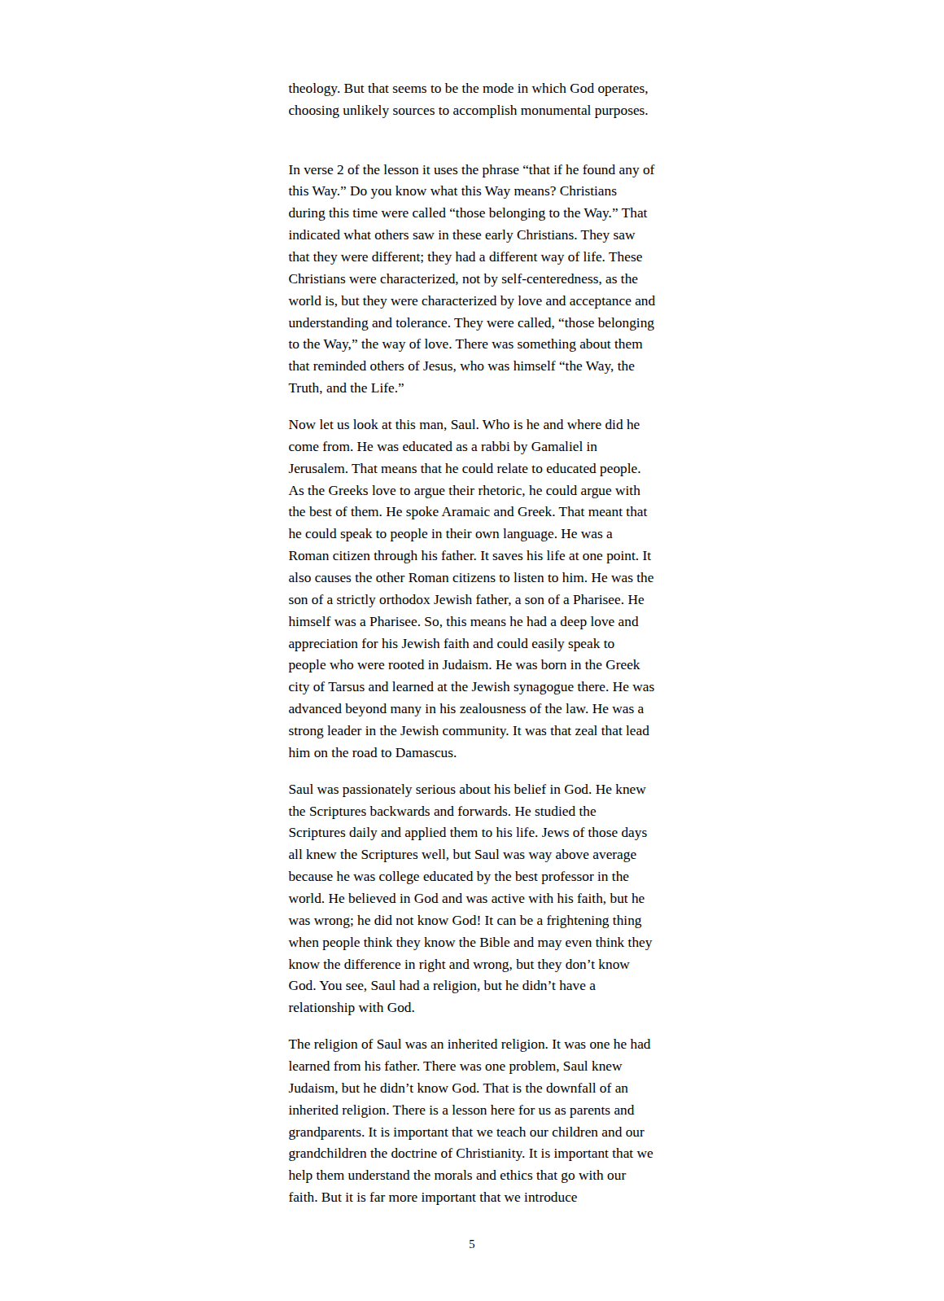theology. But that seems to be the mode in which God operates, choosing unlikely sources to accomplish monumental purposes.
In verse 2 of the lesson it uses the phrase “that if he found any of this Way.” Do you know what this Way means? Christians during this time were called “those belonging to the Way.” That indicated what others saw in these early Christians. They saw that they were different; they had a different way of life. These Christians were characterized, not by self-centeredness, as the world is, but they were characterized by love and acceptance and understanding and tolerance. They were called, “those belonging to the Way,” the way of love. There was something about them that reminded others of Jesus, who was himself “the Way, the Truth, and the Life.”
Now let us look at this man, Saul. Who is he and where did he come from. He was educated as a rabbi by Gamaliel in Jerusalem. That means that he could relate to educated people. As the Greeks love to argue their rhetoric, he could argue with the best of them. He spoke Aramaic and Greek. That meant that he could speak to people in their own language. He was a Roman citizen through his father. It saves his life at one point. It also causes the other Roman citizens to listen to him. He was the son of a strictly orthodox Jewish father, a son of a Pharisee. He himself was a Pharisee. So, this means he had a deep love and appreciation for his Jewish faith and could easily speak to people who were rooted in Judaism. He was born in the Greek city of Tarsus and learned at the Jewish synagogue there. He was advanced beyond many in his zealousness of the law. He was a strong leader in the Jewish community. It was that zeal that lead him on the road to Damascus.
Saul was passionately serious about his belief in God. He knew the Scriptures backwards and forwards. He studied the Scriptures daily and applied them to his life. Jews of those days all knew the Scriptures well, but Saul was way above average because he was college educated by the best professor in the world. He believed in God and was active with his faith, but he was wrong; he did not know God! It can be a frightening thing when people think they know the Bible and may even think they know the difference in right and wrong, but they don’t know God. You see, Saul had a religion, but he didn’t have a relationship with God.
The religion of Saul was an inherited religion. It was one he had learned from his father. There was one problem, Saul knew Judaism, but he didn’t know God. That is the downfall of an inherited religion. There is a lesson here for us as parents and grandparents. It is important that we teach our children and our grandchildren the doctrine of Christianity. It is important that we help them understand the morals and ethics that go with our faith. But it is far more important that we introduce
5